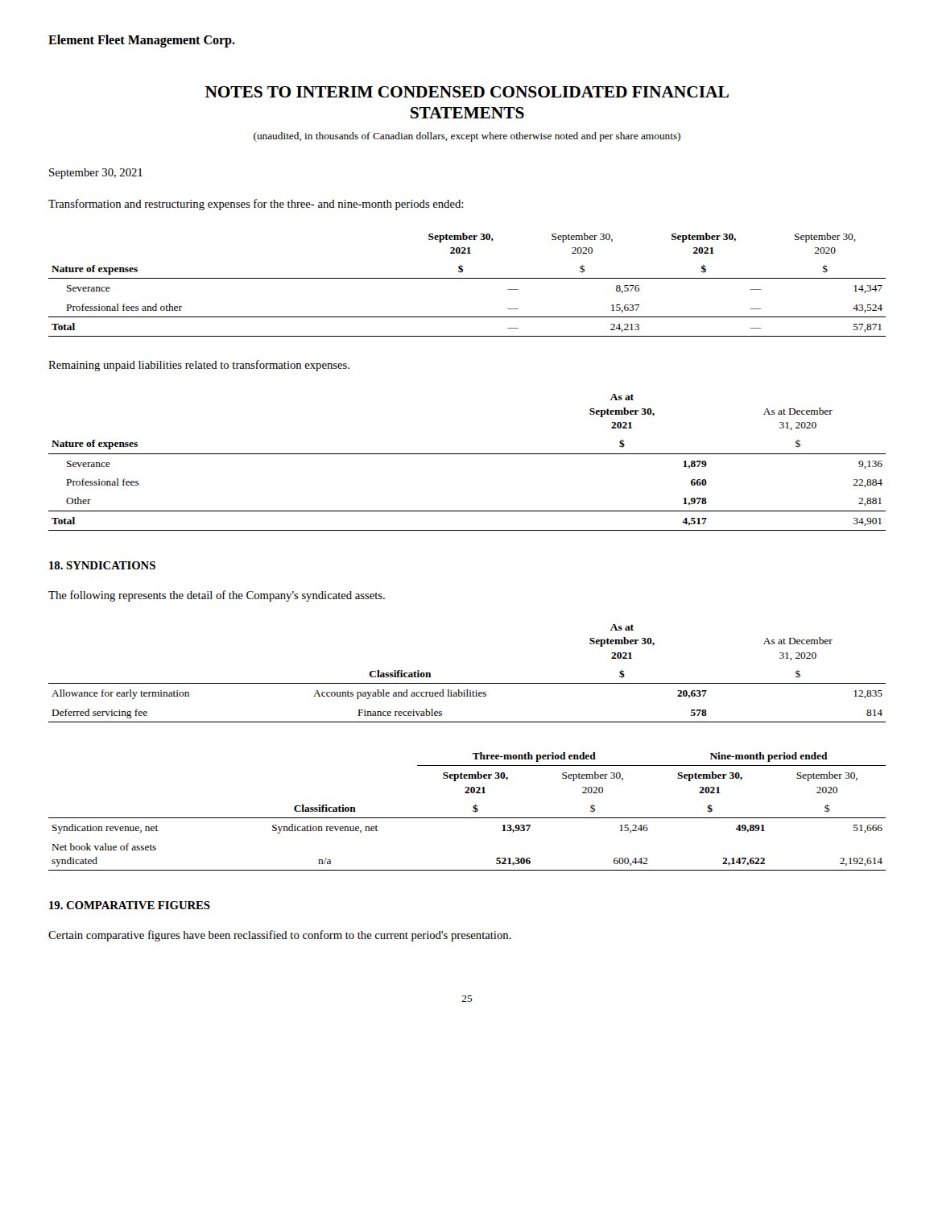Element Fleet Management Corp.
NOTES TO INTERIM CONDENSED CONSOLIDATED FINANCIAL
STATEMENTS
(unaudited, in thousands of Canadian dollars, except where otherwise noted and per share amounts)
September 30, 2021
Transformation and restructuring expenses for the three- and nine-month periods ended:
| | September 30, 2021 | September 30, 2020 | September 30, 2021 | September 30, 2020 |
| Nature of expenses | $ | $ | $ | $ |
| Severance | — | 8,576 | — | 14,347 |
| Professional fees and other | — | 15,637 | — | 43,524 |
| Total | — | 24,213 | — | 57,871 |
Remaining unpaid liabilities related to transformation expenses.
| | As at September 30, 2021 | As at December 31, 2020 |
| Nature of expenses | $ | $ |
| Severance | 1,879 | 9,136 |
| Professional fees | 660 | 22,884 |
| Other | 1,978 | 2,881 |
| Total | 4,517 | 34,901 |
18. SYNDICATIONS
The following represents the detail of the Company's syndicated assets.
| | | As at September 30, 2021 | As at December 31, 2020 |
| | Classification | $ | $ |
| Allowance for early termination | Accounts payable and accrued liabilities | 20,637 | 12,835 |
| Deferred servicing fee | Finance receivables | 578 | 814 |
| | | Three-month period ended | Nine-month period ended |
| | | September 30, 2021 | September 30, 2020 | September 30, 2021 | September 30, 2020 |
| | Classification | $ | $ | $ | $ |
| Syndication revenue, net | Syndication revenue, net | 13,937 | 15,246 | 49,891 | 51,666 |
| Net book value of assets syndicated | n/a | 521,306 | 600,442 | 2,147,622 | 2,192,614 |
19. COMPARATIVE FIGURES
Certain comparative figures have been reclassified to conform to the current period's presentation.
25